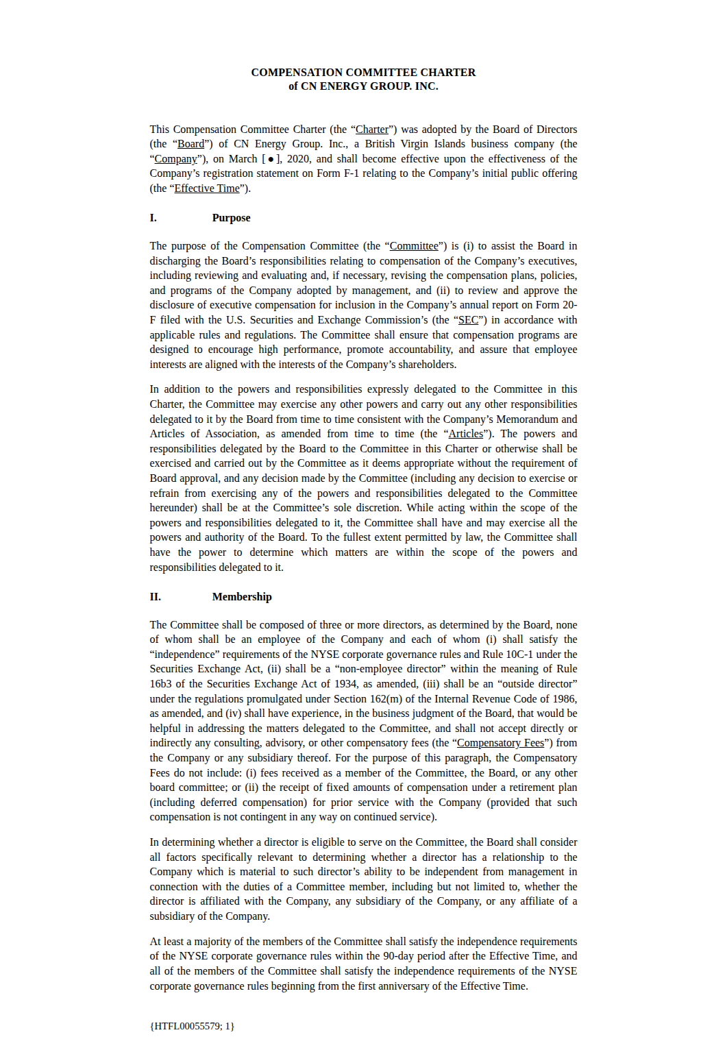COMPENSATION COMMITTEE CHARTER of CN ENERGY GROUP. INC.
This Compensation Committee Charter (the “Charter”) was adopted by the Board of Directors (the “Board”) of CN Energy Group. Inc., a British Virgin Islands business company (the “Company”), on March [●], 2020, and shall become effective upon the effectiveness of the Company’s registration statement on Form F-1 relating to the Company’s initial public offering (the “Effective Time”).
I. Purpose
The purpose of the Compensation Committee (the “Committee”) is (i) to assist the Board in discharging the Board’s responsibilities relating to compensation of the Company’s executives, including reviewing and evaluating and, if necessary, revising the compensation plans, policies, and programs of the Company adopted by management, and (ii) to review and approve the disclosure of executive compensation for inclusion in the Company’s annual report on Form 20-F filed with the U.S. Securities and Exchange Commission’s (the “SEC”) in accordance with applicable rules and regulations. The Committee shall ensure that compensation programs are designed to encourage high performance, promote accountability, and assure that employee interests are aligned with the interests of the Company’s shareholders.
In addition to the powers and responsibilities expressly delegated to the Committee in this Charter, the Committee may exercise any other powers and carry out any other responsibilities delegated to it by the Board from time to time consistent with the Company’s Memorandum and Articles of Association, as amended from time to time (the “Articles”). The powers and responsibilities delegated by the Board to the Committee in this Charter or otherwise shall be exercised and carried out by the Committee as it deems appropriate without the requirement of Board approval, and any decision made by the Committee (including any decision to exercise or refrain from exercising any of the powers and responsibilities delegated to the Committee hereunder) shall be at the Committee’s sole discretion. While acting within the scope of the powers and responsibilities delegated to it, the Committee shall have and may exercise all the powers and authority of the Board. To the fullest extent permitted by law, the Committee shall have the power to determine which matters are within the scope of the powers and responsibilities delegated to it.
II. Membership
The Committee shall be composed of three or more directors, as determined by the Board, none of whom shall be an employee of the Company and each of whom (i) shall satisfy the “independence” requirements of the NYSE corporate governance rules and Rule 10C-1 under the Securities Exchange Act, (ii) shall be a “non-employee director” within the meaning of Rule 16b3 of the Securities Exchange Act of 1934, as amended, (iii) shall be an “outside director” under the regulations promulgated under Section 162(m) of the Internal Revenue Code of 1986, as amended, and (iv) shall have experience, in the business judgment of the Board, that would be helpful in addressing the matters delegated to the Committee, and shall not accept directly or indirectly any consulting, advisory, or other compensatory fees (the “Compensatory Fees”) from the Company or any subsidiary thereof. For the purpose of this paragraph, the Compensatory Fees do not include: (i) fees received as a member of the Committee, the Board, or any other board committee; or (ii) the receipt of fixed amounts of compensation under a retirement plan (including deferred compensation) for prior service with the Company (provided that such compensation is not contingent in any way on continued service).
In determining whether a director is eligible to serve on the Committee, the Board shall consider all factors specifically relevant to determining whether a director has a relationship to the Company which is material to such director’s ability to be independent from management in connection with the duties of a Committee member, including but not limited to, whether the director is affiliated with the Company, any subsidiary of the Company, or any affiliate of a subsidiary of the Company.
At least a majority of the members of the Committee shall satisfy the independence requirements of the NYSE corporate governance rules within the 90-day period after the Effective Time, and all of the members of the Committee shall satisfy the independence requirements of the NYSE corporate governance rules beginning from the first anniversary of the Effective Time.
{HTFL00055579; 1}